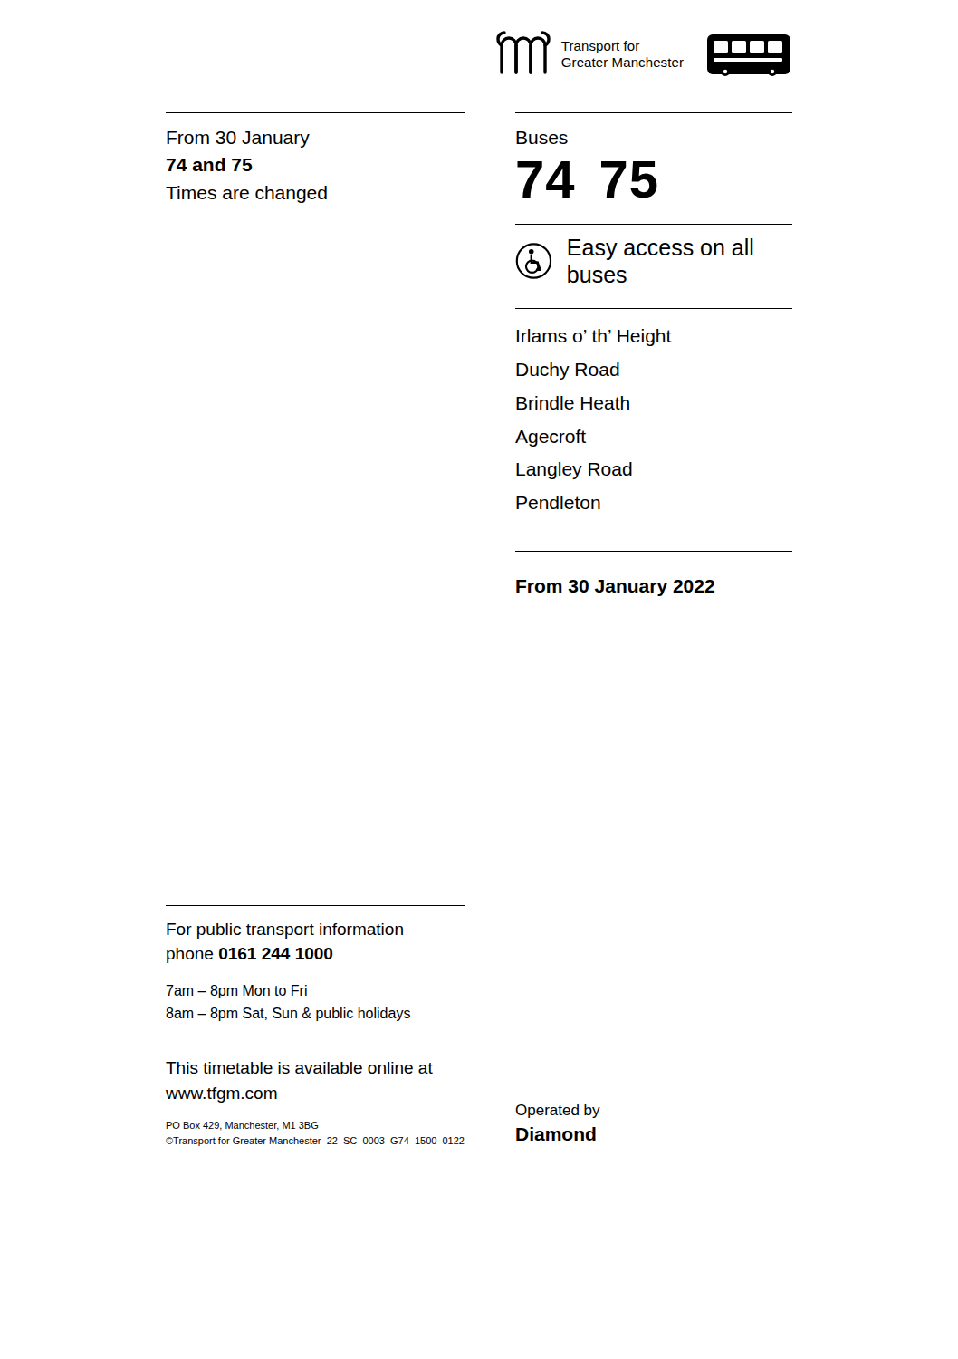Transport for
Greater Manchester
From 30 January
74 and 75
Times are changed
Buses
7475
Easy access on all buses
Irlams o’ th’ Height
Duchy Road
Brindle Heath
Agecroft
Langley Road
Pendleton
From 30 January 2022
For public transport information
phone 0161 244 1000
7am – 8pm Mon to Fri
8am – 8pm Sat, Sun & public holidays
This timetable is available online at
www.tfgm.com
PO Box 429, Manchester, M1 3BG
©Transport for Greater Manchester 22–SC–0003–G74–1500–0122
Operated by
Diamond